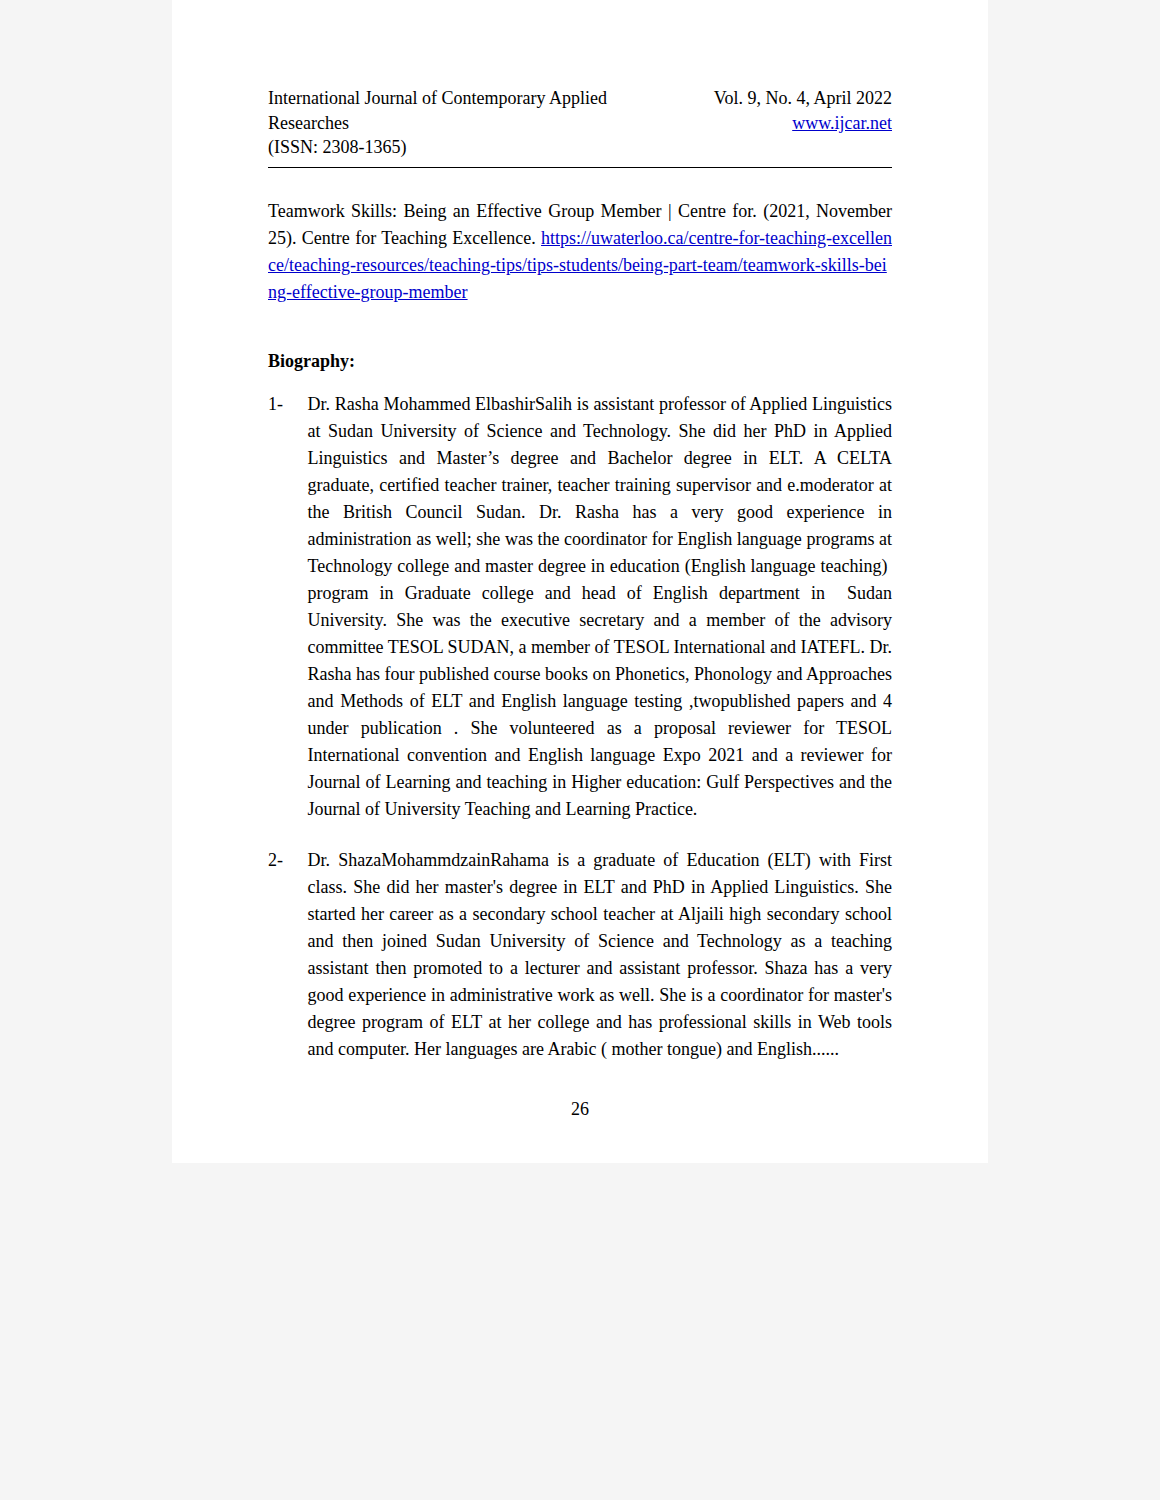International Journal of Contemporary Applied Researches
(ISSN: 2308-1365)
Vol. 9, No. 4, April 2022
www.ijcar.net
Teamwork Skills: Being an Effective Group Member | Centre for. (2021, November 25). Centre for Teaching Excellence. https://uwaterloo.ca/centre-for-teaching-excellence/teaching-resources/teaching-tips/tips-students/being-part-team/teamwork-skills-being-effective-group-member
Biography:
1- Dr. Rasha Mohammed ElbashirSalih is assistant professor of Applied Linguistics at Sudan University of Science and Technology. She did her PhD in Applied Linguistics and Master’s degree and Bachelor degree in ELT. A CELTA graduate, certified teacher trainer, teacher training supervisor and e.moderator at the British Council Sudan. Dr. Rasha has a very good experience in administration as well; she was the coordinator for English language programs at Technology college and master degree in education (English language teaching) program in Graduate college and head of English department in Sudan University. She was the executive secretary and a member of the advisory committee TESOL SUDAN, a member of TESOL International and IATEFL. Dr. Rasha has four published course books on Phonetics, Phonology and Approaches and Methods of ELT and English language testing ,twopublished papers and 4 under publication . She volunteered as a proposal reviewer for TESOL International convention and English language Expo 2021 and a reviewer for Journal of Learning and teaching in Higher education: Gulf Perspectives and the Journal of University Teaching and Learning Practice.
2- Dr. ShazaMohammdzainRahama is a graduate of Education (ELT) with First class. She did her master's degree in ELT and PhD in Applied Linguistics. She started her career as a secondary school teacher at Aljaili high secondary school and then joined Sudan University of Science and Technology as a teaching assistant then promoted to a lecturer and assistant professor. Shaza has a very good experience in administrative work as well. She is a coordinator for master's degree program of ELT at her college and has professional skills in Web tools and computer. Her languages are Arabic ( mother tongue) and English......
26